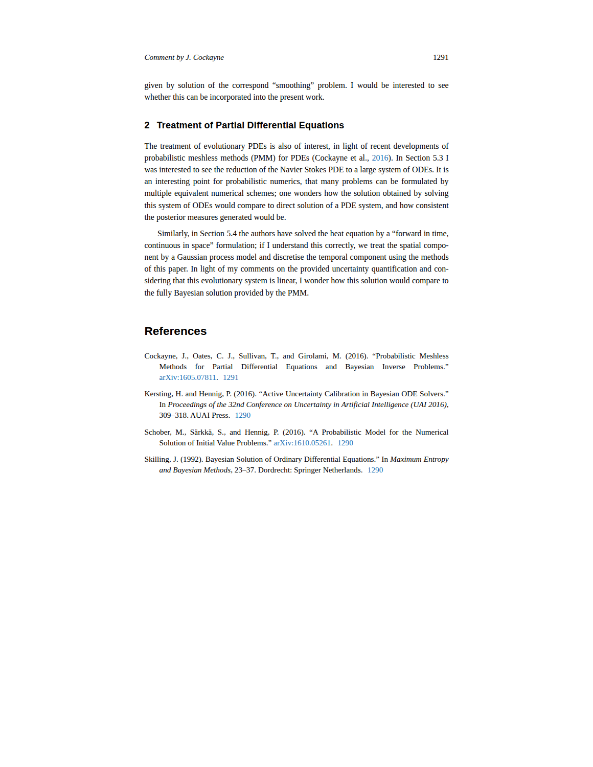Comment by J. Cockayne 1291
given by solution of the correspond “smoothing” problem. I would be interested to see whether this can be incorporated into the present work.
2 Treatment of Partial Differential Equations
The treatment of evolutionary PDEs is also of interest, in light of recent developments of probabilistic meshless methods (PMM) for PDEs (Cockayne et al., 2016). In Section 5.3 I was interested to see the reduction of the Navier Stokes PDE to a large system of ODEs. It is an interesting point for probabilistic numerics, that many problems can be formulated by multiple equivalent numerical schemes; one wonders how the solution obtained by solving this system of ODEs would compare to direct solution of a PDE system, and how consistent the posterior measures generated would be.
Similarly, in Section 5.4 the authors have solved the heat equation by a “forward in time, continuous in space” formulation; if I understand this correctly, we treat the spatial component by a Gaussian process model and discretise the temporal component using the methods of this paper. In light of my comments on the provided uncertainty quantification and considering that this evolutionary system is linear, I wonder how this solution would compare to the fully Bayesian solution provided by the PMM.
References
Cockayne, J., Oates, C. J., Sullivan, T., and Girolami, M. (2016). “Probabilistic Meshless Methods for Partial Differential Equations and Bayesian Inverse Problems.” arXiv:1605.07811. 1291
Kersting, H. and Hennig, P. (2016). “Active Uncertainty Calibration in Bayesian ODE Solvers.” In Proceedings of the 32nd Conference on Uncertainty in Artificial Intelligence (UAI 2016), 309–318. AUAI Press. 1290
Schober, M., Särkkä, S., and Hennig, P. (2016). “A Probabilistic Model for the Numerical Solution of Initial Value Problems.” arXiv:1610.05261. 1290
Skilling, J. (1992). Bayesian Solution of Ordinary Differential Equations.” In Maximum Entropy and Bayesian Methods, 23–37. Dordrecht: Springer Netherlands. 1290